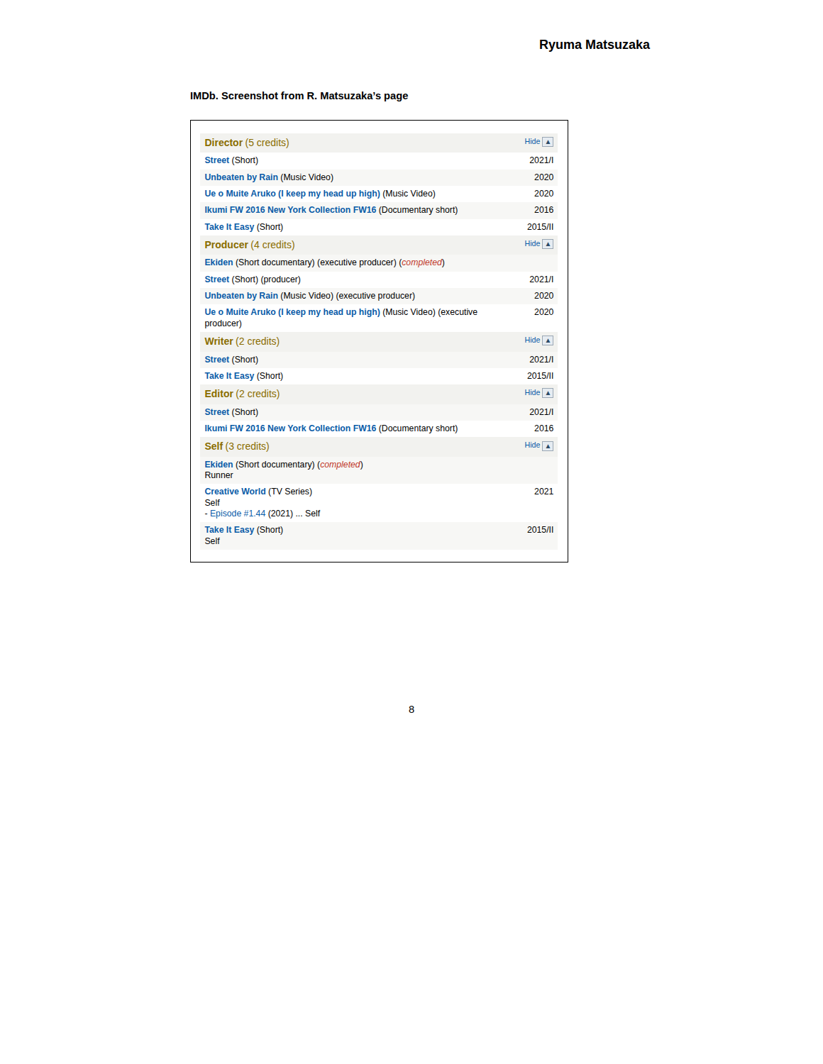Ryuma Matsuzaka
IMDb. Screenshot from R. Matsuzaka’s page
| Director (5 credits) | Hide ▲ |
| Street (Short) | 2021/I |
| Unbeaten by Rain (Music Video) | 2020 |
| Ue o Muite Aruko (I keep my head up high) (Music Video) | 2020 |
| Ikumi FW 2016 New York Collection FW16 (Documentary short) | 2016 |
| Take It Easy (Short) | 2015/II |
| Producer (4 credits) | Hide ▲ |
| Ekiden (Short documentary) (executive producer) ( completed ) | |
| Street (Short) (producer) | 2021/I |
| Unbeaten by Rain (Music Video) (executive producer) | 2020 |
| Ue o Muite Aruko (I keep my head up high) (Music Video) (executive producer) | 2020 |
| Writer (2 credits) | Hide ▲ |
| Street (Short) | 2021/I |
| Take It Easy (Short) | 2015/II |
| Editor (2 credits) | Hide ▲ |
| Street (Short) | 2021/I |
| Ikumi FW 2016 New York Collection FW16 (Documentary short) | 2016 |
| Self (3 credits) | Hide ▲ |
| Ekiden (Short documentary) ( completed ) Runner | |
| Creative World (TV Series) Self - Episode #1.44 (2021) ... Self | 2021 |
| Take It Easy (Short) Self | 2015/II |
8